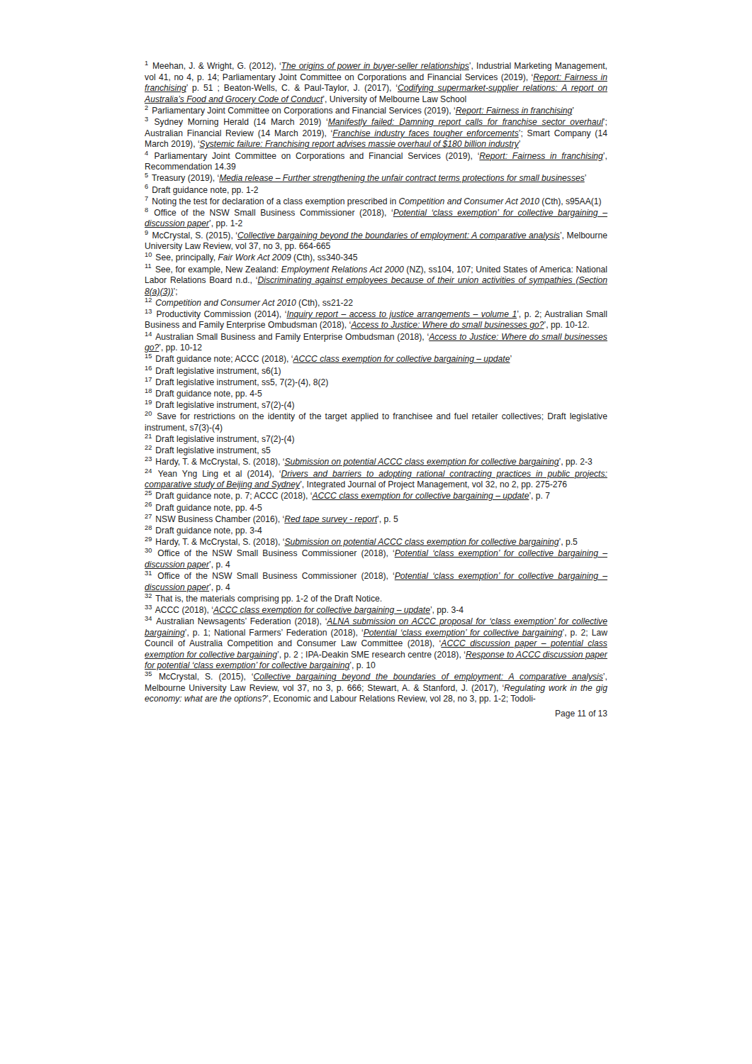1 Meehan, J. & Wright, G. (2012), ‘The origins of power in buyer-seller relationships’, Industrial Marketing Management, vol 41, no 4, p. 14; Parliamentary Joint Committee on Corporations and Financial Services (2019), ‘Report: Fairness in franchising’ p. 51 ; Beaton-Wells, C. & Paul-Taylor, J. (2017), ‘Codifying supermarket-supplier relations: A report on Australia’s Food and Grocery Code of Conduct’, University of Melbourne Law School
2 Parliamentary Joint Committee on Corporations and Financial Services (2019), ‘Report: Fairness in franchising’
3 Sydney Morning Herald (14 March 2019) ‘Manifestly failed: Damning report calls for franchise sector overhaul’; Australian Financial Review (14 March 2019), ‘Franchise industry faces tougher enforcements’; Smart Company (14 March 2019), ‘Systemic failure: Franchising report advises massie overhaul of $180 billion industry’
4 Parliamentary Joint Committee on Corporations and Financial Services (2019), ‘Report: Fairness in franchising’, Recommendation 14.39
5 Treasury (2019), ‘Media release – Further strengthening the unfair contract terms protections for small businesses’
6 Draft guidance note, pp. 1-2
7 Noting the test for declaration of a class exemption prescribed in Competition and Consumer Act 2010 (Cth), s95AA(1)
8 Office of the NSW Small Business Commissioner (2018), ‘Potential ‘class exemption’ for collective bargaining – discussion paper’, pp. 1-2
9 McCrystal, S. (2015), ‘Collective bargaining beyond the boundaries of employment: A comparative analysis’, Melbourne University Law Review, vol 37, no 3, pp. 664-665
10 See, principally, Fair Work Act 2009 (Cth), ss340-345
11 See, for example, New Zealand: Employment Relations Act 2000 (NZ), ss104, 107; United States of America: National Labor Relations Board n.d., ‘Discriminating against employees because of their union activities of sympathies (Section 8(a)(3))’;
12 Competition and Consumer Act 2010 (Cth), ss21-22
13 Productivity Commission (2014), ‘Inquiry report – access to justice arrangements – volume 1’, p. 2; Australian Small Business and Family Enterprise Ombudsman (2018), ‘Access to Justice: Where do small businesses go?’, pp. 10-12.
14 Australian Small Business and Family Enterprise Ombudsman (2018), ‘Access to Justice: Where do small businesses go?’, pp. 10-12
15 Draft guidance note; ACCC (2018), ‘ACCC class exemption for collective bargaining – update’
16 Draft legislative instrument, s6(1)
17 Draft legislative instrument, ss5, 7(2)-(4), 8(2)
18 Draft guidance note, pp. 4-5
19 Draft legislative instrument, s7(2)-(4)
20 Save for restrictions on the identity of the target applied to franchisee and fuel retailer collectives; Draft legislative instrument, s7(3)-(4)
21 Draft legislative instrument, s7(2)-(4)
22 Draft legislative instrument, s5
23 Hardy, T. & McCrystal, S. (2018), ‘Submission on potential ACCC class exemption for collective bargaining’, pp. 2-3
24 Yean Yng Ling et al (2014), ‘Drivers and barriers to adopting rational contracting practices in public projects: comparative study of Beijing and Sydney’, Integrated Journal of Project Management, vol 32, no 2, pp. 275-276
25 Draft guidance note, p. 7; ACCC (2018), ‘ACCC class exemption for collective bargaining – update’, p. 7
26 Draft guidance note, pp. 4-5
27 NSW Business Chamber (2016), ‘Red tape survey - report’, p. 5
28 Draft guidance note, pp. 3-4
29 Hardy, T. & McCrystal, S. (2018), ‘Submission on potential ACCC class exemption for collective bargaining’, p.5
30 Office of the NSW Small Business Commissioner (2018), ‘Potential ‘class exemption’ for collective bargaining – discussion paper’, p. 4
31 Office of the NSW Small Business Commissioner (2018), ‘Potential ‘class exemption’ for collective bargaining – discussion paper’, p. 4
32 That is, the materials comprising pp. 1-2 of the Draft Notice.
33 ACCC (2018), ‘ACCC class exemption for collective bargaining – update’, pp. 3-4
34 Australian Newsagents’ Federation (2018), ‘ALNA submission on ACCC proposal for ‘class exemption’ for collective bargaining’, p. 1; National Farmers’ Federation (2018), ‘Potential ‘class exemption’ for collective bargaining’, p. 2; Law Council of Australia Competition and Consumer Law Committee (2018), ‘ACCC discussion paper – potential class exemption for collective bargaining’, p. 2 ; IPA-Deakin SME research centre (2018), ‘Response to ACCC discussion paper for potential ‘class exemption’ for collective bargaining’, p. 10
35 McCrystal, S. (2015), ‘Collective bargaining beyond the boundaries of employment: A comparative analysis’, Melbourne University Law Review, vol 37, no 3, p. 666; Stewart, A. & Stanford, J. (2017), ‘Regulating work in the gig economy: what are the options?’, Economic and Labour Relations Review, vol 28, no 3, pp. 1-2; Todoli-
Page 11 of 13